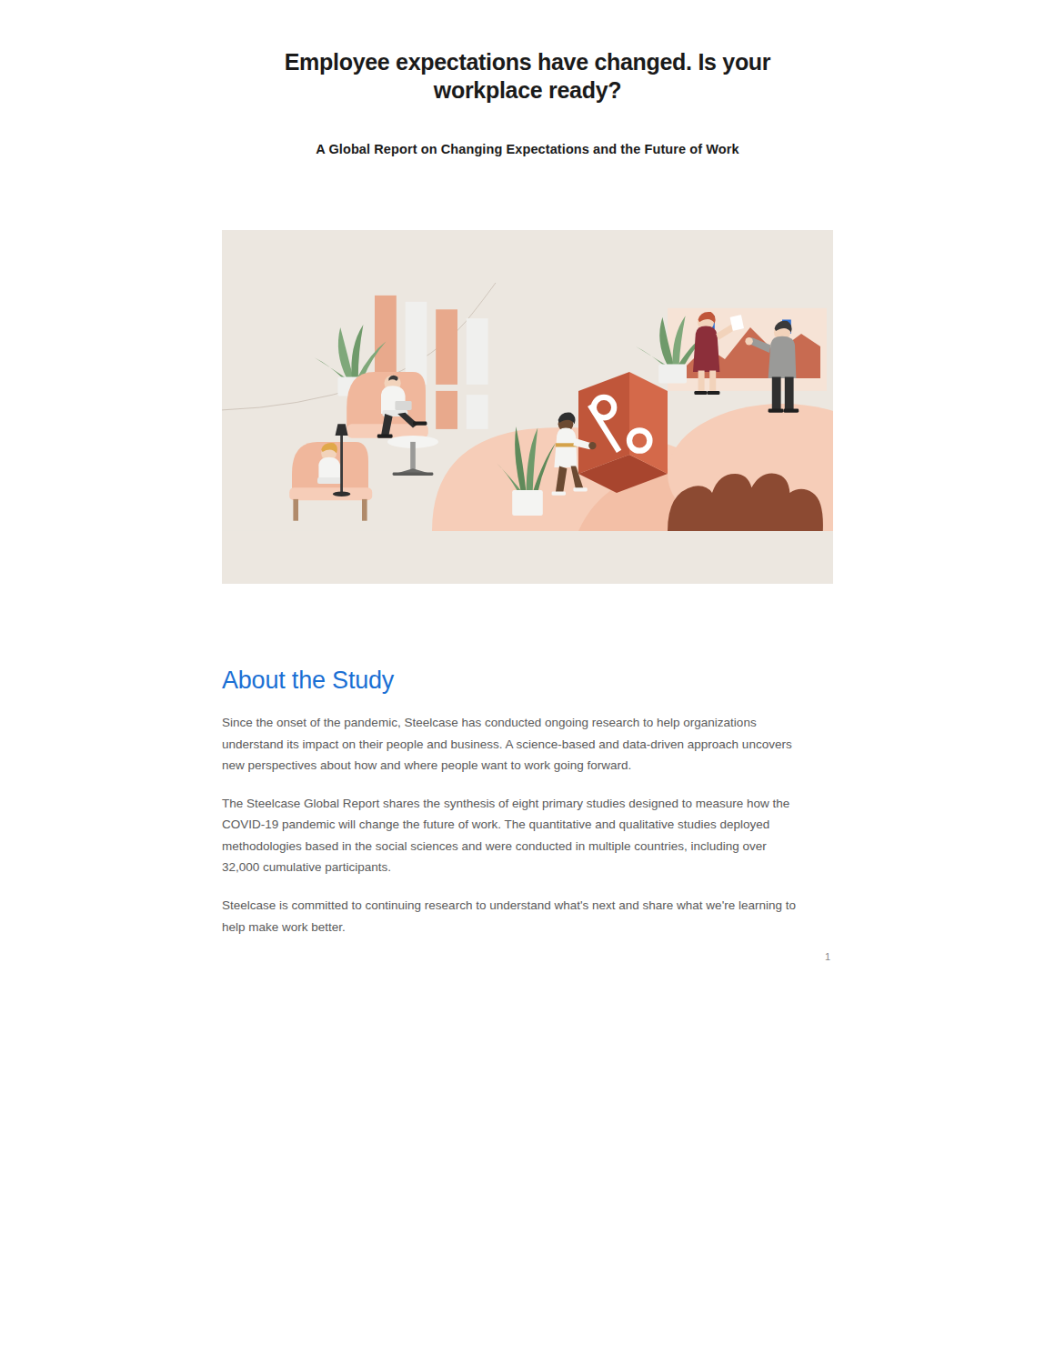Employee expectations have changed. Is your workplace ready?
A Global Report on Changing Expectations and the Future of Work
About the Study
Since the onset of the pandemic, Steelcase has conducted ongoing research to help organizations understand its impact on their people and business. A science-based and data-driven approach uncovers new perspectives about how and where people want to work going forward.
The Steelcase Global Report shares the synthesis of eight primary studies designed to measure how the COVID-19 pandemic will change the future of work. The quantitative and qualitative studies deployed methodologies based in the social sciences and were conducted in multiple countries, including over 32,000 cumulative participants.
Steelcase is committed to continuing research to understand what's next and share what we're learning to help make work better.
1